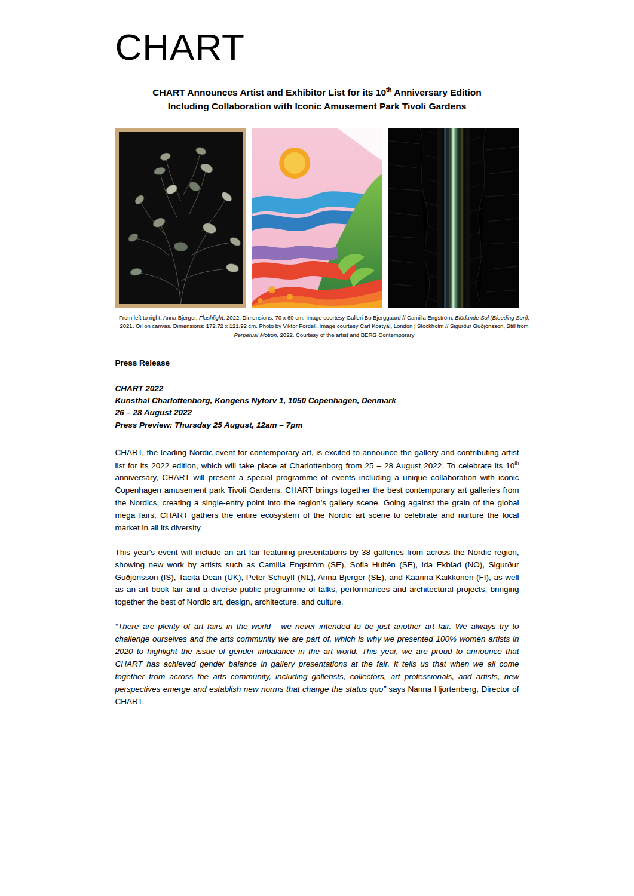CHART
CHART Announces Artist and Exhibitor List for its 10th Anniversary Edition
Including Collaboration with Iconic Amusement Park Tivoli Gardens
From left to right: Anna Bjerger, Flashlight, 2022. Dimensions: 70 x 60 cm. Image courtesy Galleri Bo Bjerggaard // Camilla Engström, Blödande Sol (Bleeding Sun), 2021. Oil on canvas. Dimensions: 172.72 x 121.92 cm. Photo by Viktor Fordell. Image courtesy Carl Kostyál, London | Stockholm // Sigurður Guðjónsson, Still from Perpetual Motion, 2022. Courtesy of the artist and BERG Contemporary
Press Release
CHART 2022
Kunsthal Charlottenborg, Kongens Nytorv 1, 1050 Copenhagen, Denmark
26 – 28 August 2022
Press Preview: Thursday 25 August, 12am – 7pm
CHART, the leading Nordic event for contemporary art, is excited to announce the gallery and contributing artist list for its 2022 edition, which will take place at Charlottenborg from 25 – 28 August 2022. To celebrate its 10th anniversary, CHART will present a special programme of events including a unique collaboration with iconic Copenhagen amusement park Tivoli Gardens. CHART brings together the best contemporary art galleries from the Nordics, creating a single-entry point into the region's gallery scene. Going against the grain of the global mega fairs, CHART gathers the entire ecosystem of the Nordic art scene to celebrate and nurture the local market in all its diversity.
This year's event will include an art fair featuring presentations by 38 galleries from across the Nordic region, showing new work by artists such as Camilla Engström (SE), Sofia Hultén (SE), Ida Ekblad (NO), Sigurður Guðjónsson (IS), Tacita Dean (UK), Peter Schuyff (NL), Anna Bjerger (SE), and Kaarina Kaikkonen (FI), as well as an art book fair and a diverse public programme of talks, performances and architectural projects, bringing together the best of Nordic art, design, architecture, and culture.
“There are plenty of art fairs in the world - we never intended to be just another art fair. We always try to challenge ourselves and the arts community we are part of, which is why we presented 100% women artists in 2020 to highlight the issue of gender imbalance in the art world. This year, we are proud to announce that CHART has achieved gender balance in gallery presentations at the fair. It tells us that when we all come together from across the arts community, including gallerists, collectors, art professionals, and artists, new perspectives emerge and establish new norms that change the status quo” says Nanna Hjortenberg, Director of CHART.